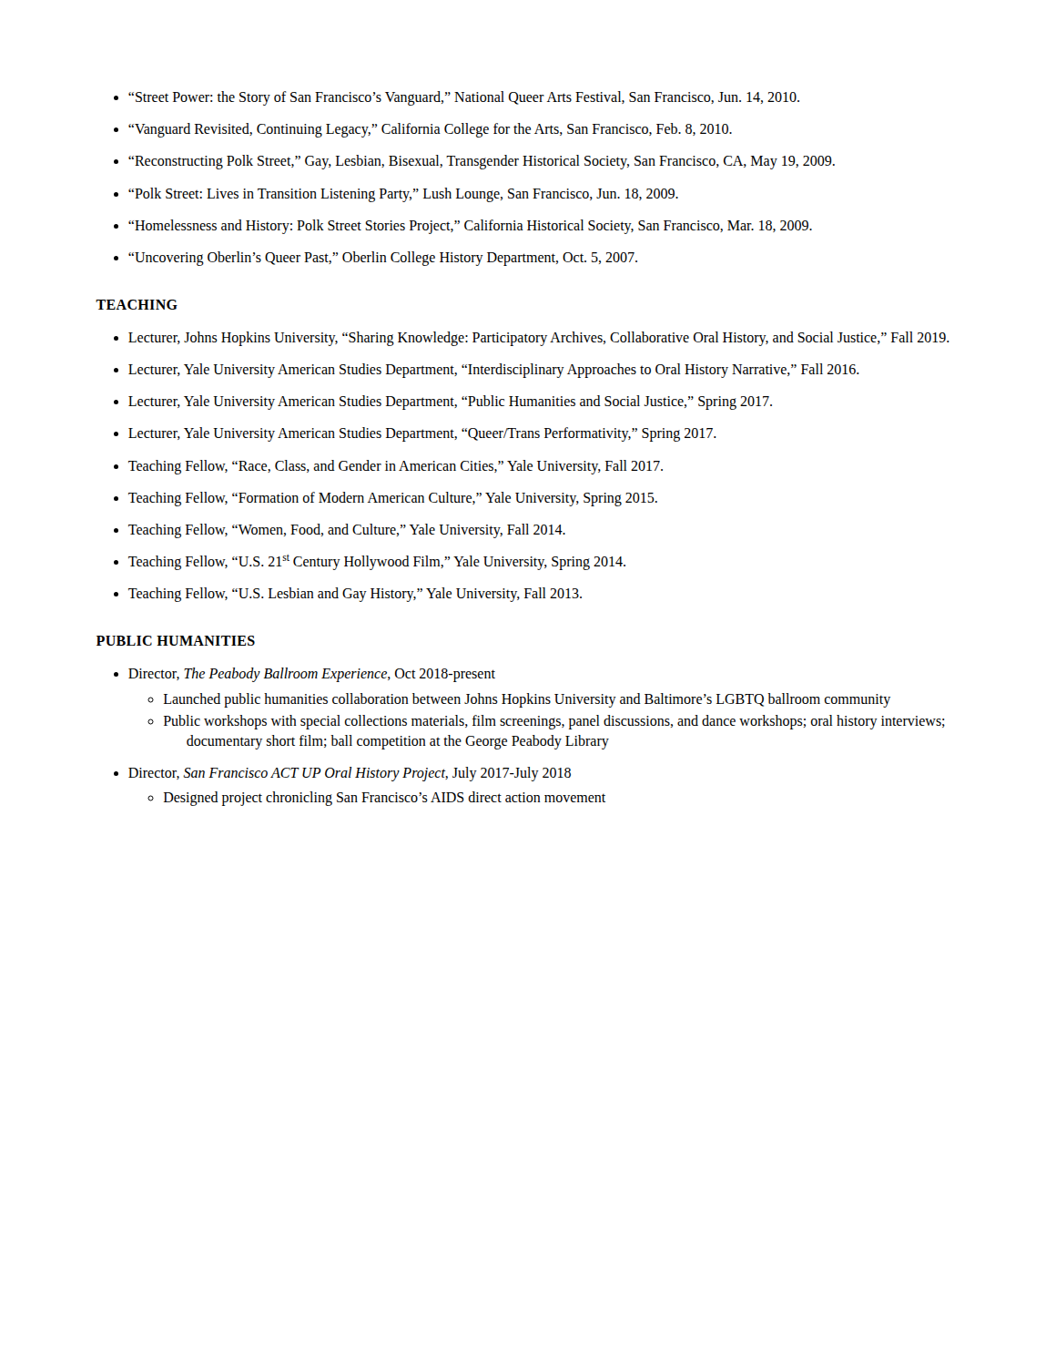“Street Power: the Story of San Francisco’s Vanguard,” National Queer Arts Festival, San Francisco, Jun. 14, 2010.
“Vanguard Revisited, Continuing Legacy,” California College for the Arts, San Francisco, Feb. 8, 2010.
“Reconstructing Polk Street,” Gay, Lesbian, Bisexual, Transgender Historical Society, San Francisco, CA, May 19, 2009.
“Polk Street: Lives in Transition Listening Party,” Lush Lounge, San Francisco, Jun. 18, 2009.
“Homelessness and History: Polk Street Stories Project,” California Historical Society, San Francisco, Mar. 18, 2009.
“Uncovering Oberlin’s Queer Past,” Oberlin College History Department, Oct. 5, 2007.
TEACHING
Lecturer, Johns Hopkins University, “Sharing Knowledge: Participatory Archives, Collaborative Oral History, and Social Justice,” Fall 2019.
Lecturer, Yale University American Studies Department, “Interdisciplinary Approaches to Oral History Narrative,” Fall 2016.
Lecturer, Yale University American Studies Department, “Public Humanities and Social Justice,” Spring 2017.
Lecturer, Yale University American Studies Department, “Queer/Trans Performativity,” Spring 2017.
Teaching Fellow, “Race, Class, and Gender in American Cities,” Yale University, Fall 2017.
Teaching Fellow, “Formation of Modern American Culture,” Yale University, Spring 2015.
Teaching Fellow, “Women, Food, and Culture,” Yale University, Fall 2014.
Teaching Fellow, “U.S. 21st Century Hollywood Film,” Yale University, Spring 2014.
Teaching Fellow, “U.S. Lesbian and Gay History,” Yale University, Fall 2013.
PUBLIC HUMANITIES
Director, The Peabody Ballroom Experience, Oct 2018-present
Launched public humanities collaboration between Johns Hopkins University and Baltimore’s LGBTQ ballroom community
Public workshops with special collections materials, film screenings, panel discussions, and dance workshops; oral history interviews; documentary short film; ball competition at the George Peabody Library
Director, San Francisco ACT UP Oral History Project, July 2017-July 2018
Designed project chronicling San Francisco’s AIDS direct action movement